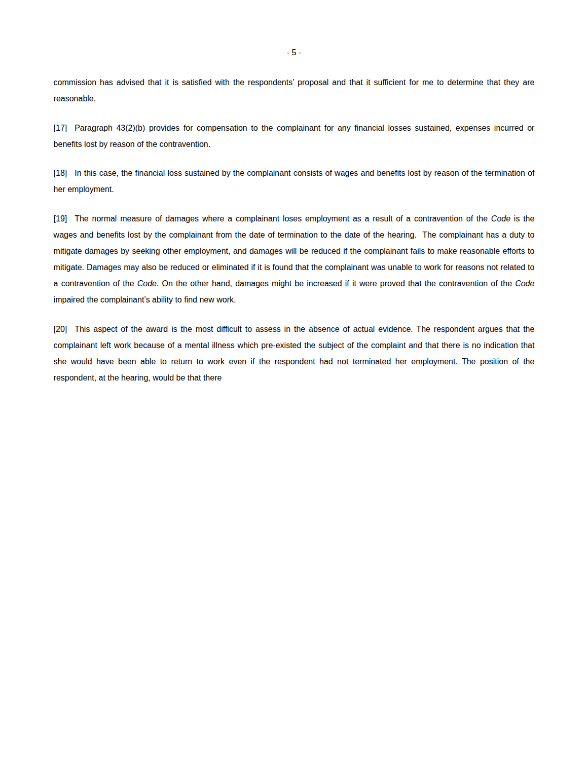- 5 -
commission has advised that it is satisfied with the respondents’ proposal and that it sufficient for me to determine that they are reasonable.
[17] Paragraph 43(2)(b) provides for compensation to the complainant for any financial losses sustained, expenses incurred or benefits lost by reason of the contravention.
[18] In this case, the financial loss sustained by the complainant consists of wages and benefits lost by reason of the termination of her employment.
[19] The normal measure of damages where a complainant loses employment as a result of a contravention of the Code is the wages and benefits lost by the complainant from the date of termination to the date of the hearing. The complainant has a duty to mitigate damages by seeking other employment, and damages will be reduced if the complainant fails to make reasonable efforts to mitigate. Damages may also be reduced or eliminated if it is found that the complainant was unable to work for reasons not related to a contravention of the Code. On the other hand, damages might be increased if it were proved that the contravention of the Code impaired the complainant’s ability to find new work.
[20] This aspect of the award is the most difficult to assess in the absence of actual evidence. The respondent argues that the complainant left work because of a mental illness which pre-existed the subject of the complaint and that there is no indication that she would have been able to return to work even if the respondent had not terminated her employment. The position of the respondent, at the hearing, would be that there